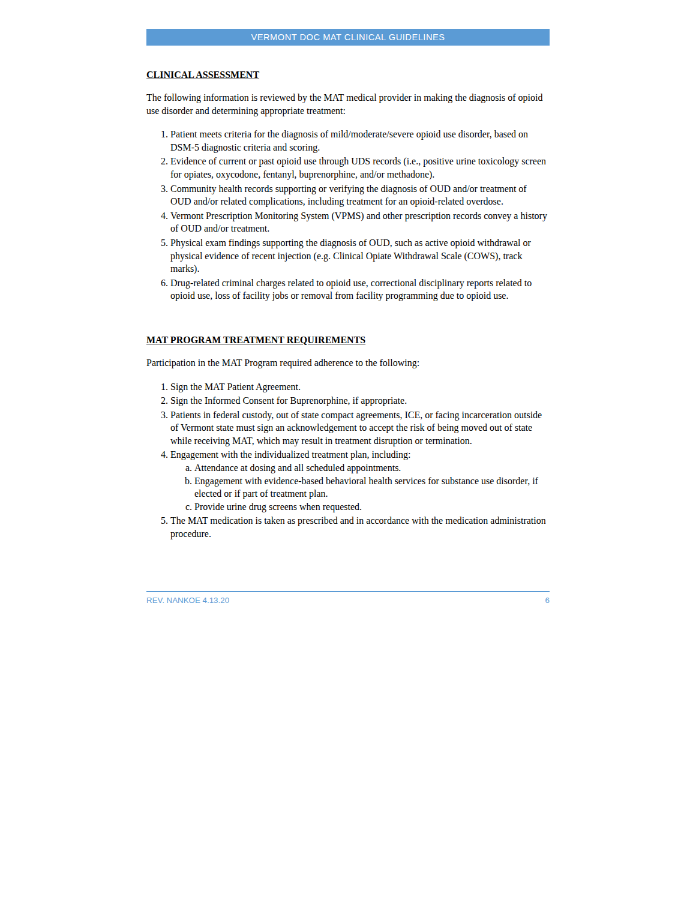VERMONT DOC MAT CLINICAL GUIDELINES
CLINICAL ASSESSMENT
The following information is reviewed by the MAT medical provider in making the diagnosis of opioid use disorder and determining appropriate treatment:
Patient meets criteria for the diagnosis of mild/moderate/severe opioid use disorder, based on DSM-5 diagnostic criteria and scoring.
Evidence of current or past opioid use through UDS records (i.e., positive urine toxicology screen for opiates, oxycodone, fentanyl, buprenorphine, and/or methadone).
Community health records supporting or verifying the diagnosis of OUD and/or treatment of OUD and/or related complications, including treatment for an opioid-related overdose.
Vermont Prescription Monitoring System (VPMS) and other prescription records convey a history of OUD and/or treatment.
Physical exam findings supporting the diagnosis of OUD, such as active opioid withdrawal or physical evidence of recent injection (e.g. Clinical Opiate Withdrawal Scale (COWS), track marks).
Drug-related criminal charges related to opioid use, correctional disciplinary reports related to opioid use, loss of facility jobs or removal from facility programming due to opioid use.
MAT PROGRAM TREATMENT REQUIREMENTS
Participation in the MAT Program required adherence to the following:
Sign the MAT Patient Agreement.
Sign the Informed Consent for Buprenorphine, if appropriate.
Patients in federal custody, out of state compact agreements, ICE, or facing incarceration outside of Vermont state must sign an acknowledgement to accept the risk of being moved out of state while receiving MAT, which may result in treatment disruption or termination.
Engagement with the individualized treatment plan, including:
Attendance at dosing and all scheduled appointments.
Engagement with evidence-based behavioral health services for substance use disorder, if elected or if part of treatment plan.
Provide urine drug screens when requested.
The MAT medication is taken as prescribed and in accordance with the medication administration procedure.
REV. NANKOE 4.13.20 6